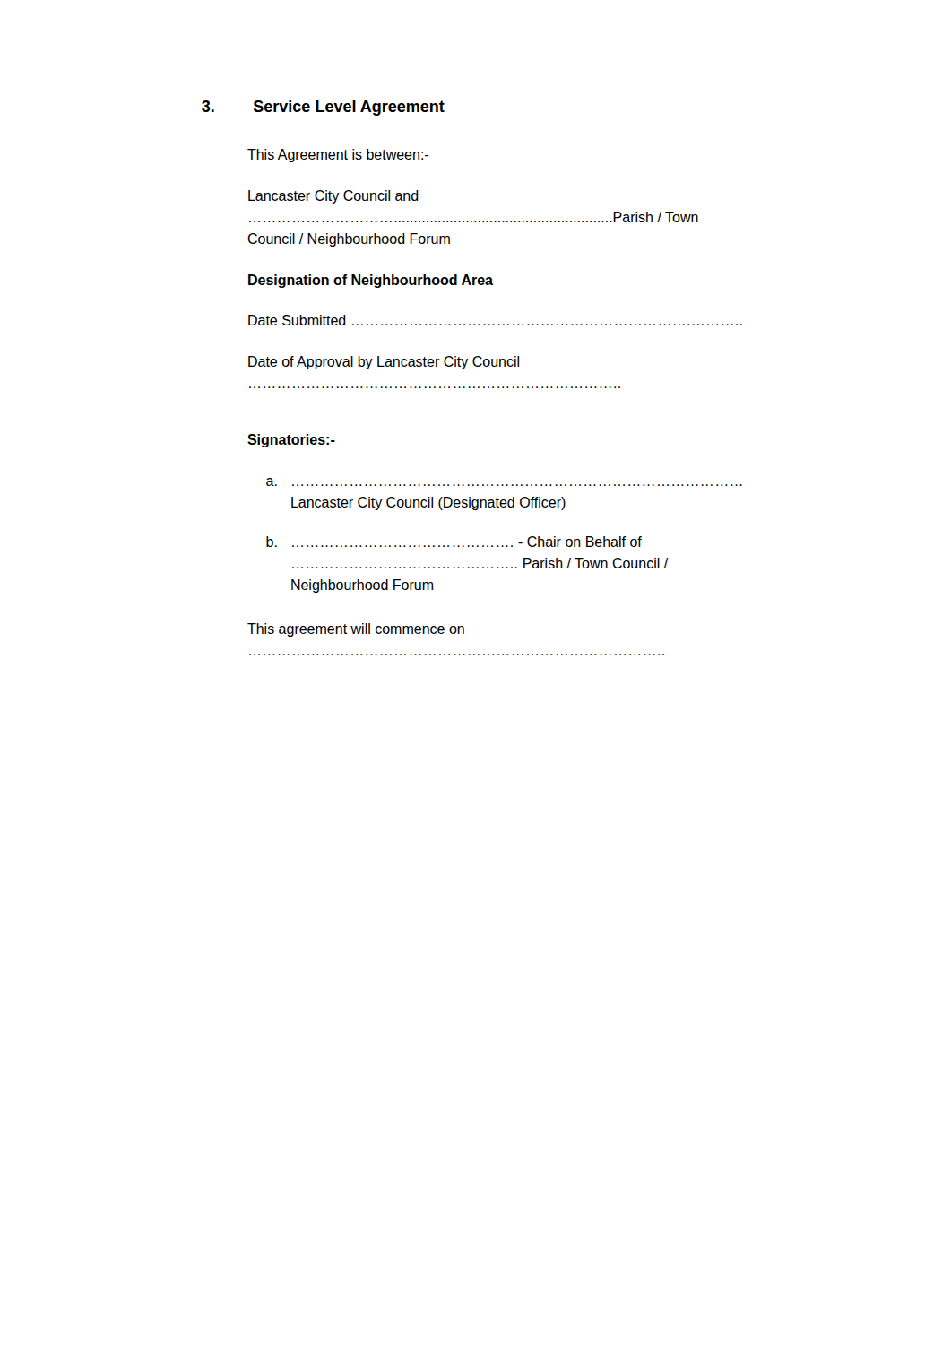3. Service Level Agreement
This Agreement is between:-
Lancaster City Council and ………………………….......................................................Parish / Town Council / Neighbourhood Forum
Designation of Neighbourhood Area
Date Submitted …………………………………………………………….………..
Date of Approval by Lancaster City Council …………………………………………………………………..
Signatories:-
………………………………………………………………………………… Lancaster City Council (Designated Officer)
………………………………………. - Chair on Behalf of ……………………………………….. Parish / Town Council / Neighbourhood Forum
This agreement will commence on …………………………………………………………………………..